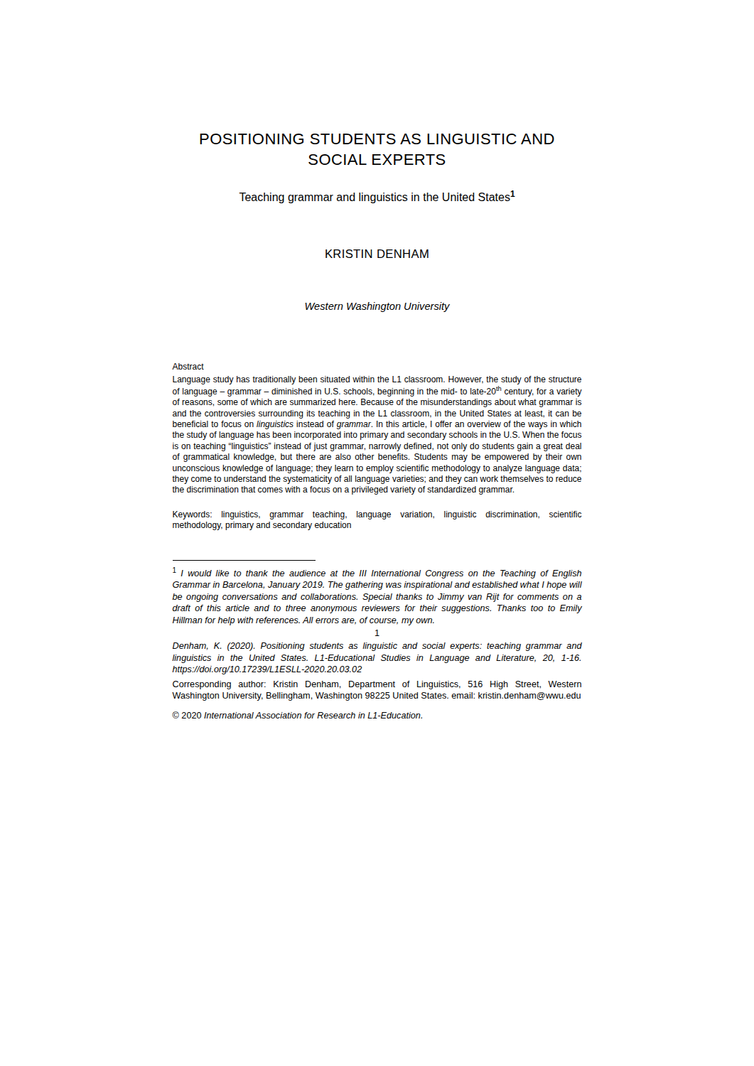POSITIONING STUDENTS AS LINGUISTIC AND SOCIAL EXPERTS
Teaching grammar and linguistics in the United States1
KRISTIN DENHAM
Western Washington University
Abstract
Language study has traditionally been situated within the L1 classroom. However, the study of the structure of language – grammar – diminished in U.S. schools, beginning in the mid- to late-20th century, for a variety of reasons, some of which are summarized here. Because of the misunderstandings about what grammar is and the controversies surrounding its teaching in the L1 classroom, in the United States at least, it can be beneficial to focus on linguistics instead of grammar. In this article, I offer an overview of the ways in which the study of language has been incorporated into primary and secondary schools in the U.S. When the focus is on teaching “linguistics” instead of just grammar, narrowly defined, not only do students gain a great deal of grammatical knowledge, but there are also other benefits. Students may be empowered by their own unconscious knowledge of language; they learn to employ scientific methodology to analyze language data; they come to understand the systematicity of all language varieties; and they can work themselves to reduce the discrimination that comes with a focus on a privileged variety of standardized grammar.
Keywords: linguistics, grammar teaching, language variation, linguistic discrimination, scientific methodology, primary and secondary education
1 I would like to thank the audience at the III International Congress on the Teaching of English Grammar in Barcelona, January 2019. The gathering was inspirational and established what I hope will be ongoing conversations and collaborations. Special thanks to Jimmy van Rijt for comments on a draft of this article and to three anonymous reviewers for their suggestions. Thanks too to Emily Hillman for help with references. All errors are, of course, my own.
1
Denham, K. (2020). Positioning students as linguistic and social experts: teaching grammar and linguistics in the United States. L1-Educational Studies in Language and Literature, 20, 1-16. https://doi.org/10.17239/L1ESLL-2020.20.03.02
Corresponding author: Kristin Denham, Department of Linguistics, 516 High Street, Western Washington University, Bellingham, Washington 98225 United States. email: kristin.denham@wwu.edu
© 2020 International Association for Research in L1-Education.